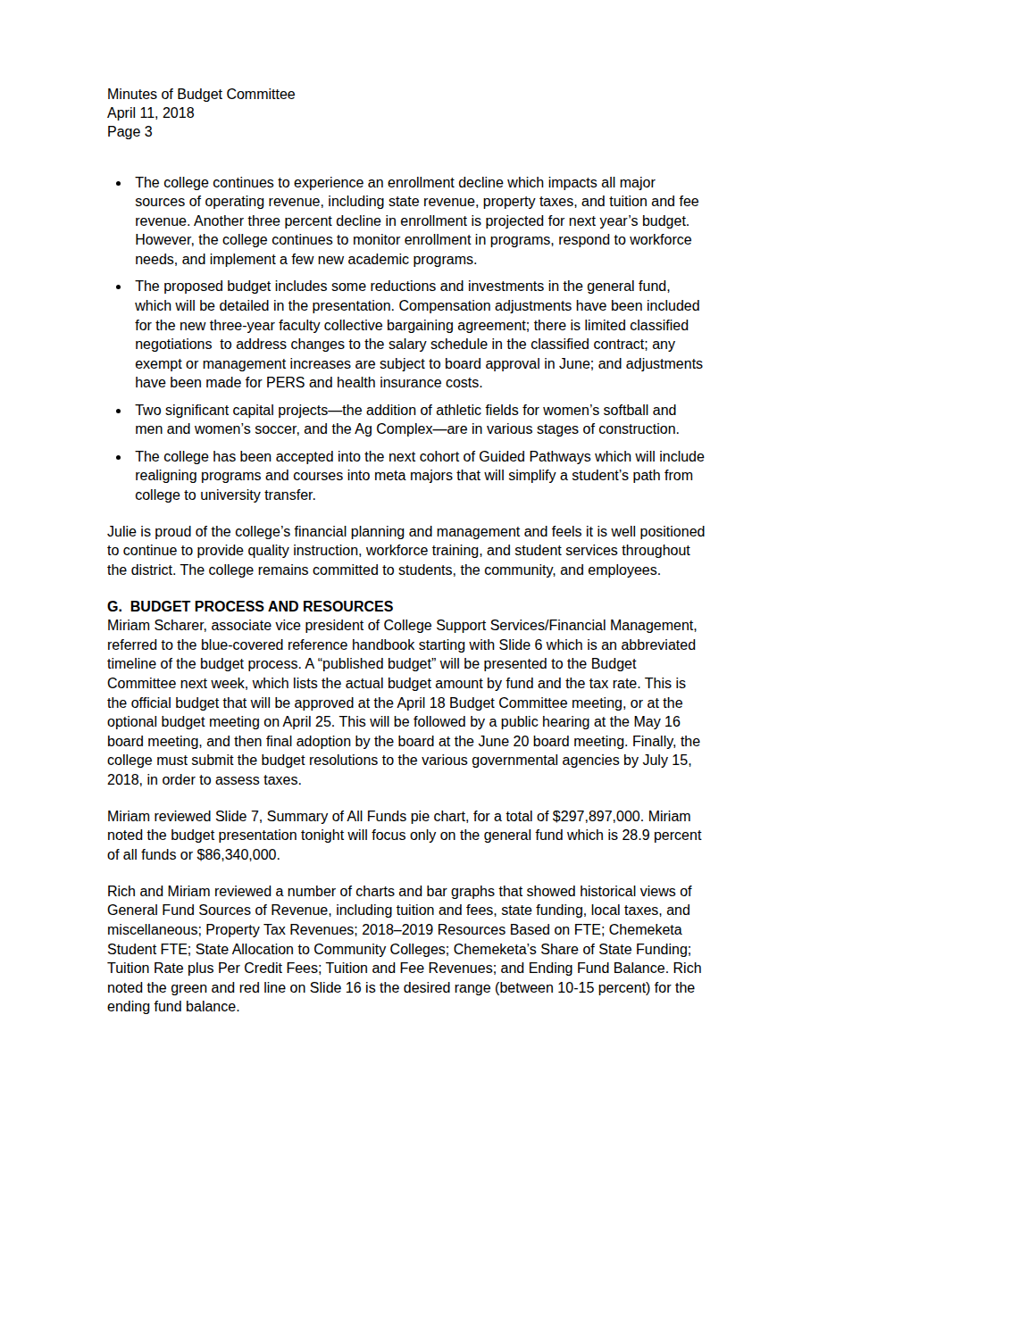Minutes of Budget Committee
April 11, 2018
Page 3
The college continues to experience an enrollment decline which impacts all major sources of operating revenue, including state revenue, property taxes, and tuition and fee revenue. Another three percent decline in enrollment is projected for next year’s budget. However, the college continues to monitor enrollment in programs, respond to workforce needs, and implement a few new academic programs.
The proposed budget includes some reductions and investments in the general fund, which will be detailed in the presentation. Compensation adjustments have been included for the new three-year faculty collective bargaining agreement; there is limited classified negotiations to address changes to the salary schedule in the classified contract; any exempt or management increases are subject to board approval in June; and adjustments have been made for PERS and health insurance costs.
Two significant capital projects—the addition of athletic fields for women’s softball and men and women’s soccer, and the Ag Complex—are in various stages of construction.
The college has been accepted into the next cohort of Guided Pathways which will include realigning programs and courses into meta majors that will simplify a student’s path from college to university transfer.
Julie is proud of the college’s financial planning and management and feels it is well positioned to continue to provide quality instruction, workforce training, and student services throughout the district. The college remains committed to students, the community, and employees.
G. Budget Process and Resources
Miriam Scharer, associate vice president of College Support Services/Financial Management, referred to the blue-covered reference handbook starting with Slide 6 which is an abbreviated timeline of the budget process. A “published budget” will be presented to the Budget Committee next week, which lists the actual budget amount by fund and the tax rate. This is the official budget that will be approved at the April 18 Budget Committee meeting, or at the optional budget meeting on April 25. This will be followed by a public hearing at the May 16 board meeting, and then final adoption by the board at the June 20 board meeting. Finally, the college must submit the budget resolutions to the various governmental agencies by July 15, 2018, in order to assess taxes.
Miriam reviewed Slide 7, Summary of All Funds pie chart, for a total of $297,897,000. Miriam noted the budget presentation tonight will focus only on the general fund which is 28.9 percent of all funds or $86,340,000.
Rich and Miriam reviewed a number of charts and bar graphs that showed historical views of General Fund Sources of Revenue, including tuition and fees, state funding, local taxes, and miscellaneous; Property Tax Revenues; 2018–2019 Resources Based on FTE; Chemeketa Student FTE; State Allocation to Community Colleges; Chemeketa’s Share of State Funding; Tuition Rate plus Per Credit Fees; Tuition and Fee Revenues; and Ending Fund Balance. Rich noted the green and red line on Slide 16 is the desired range (between 10-15 percent) for the ending fund balance.